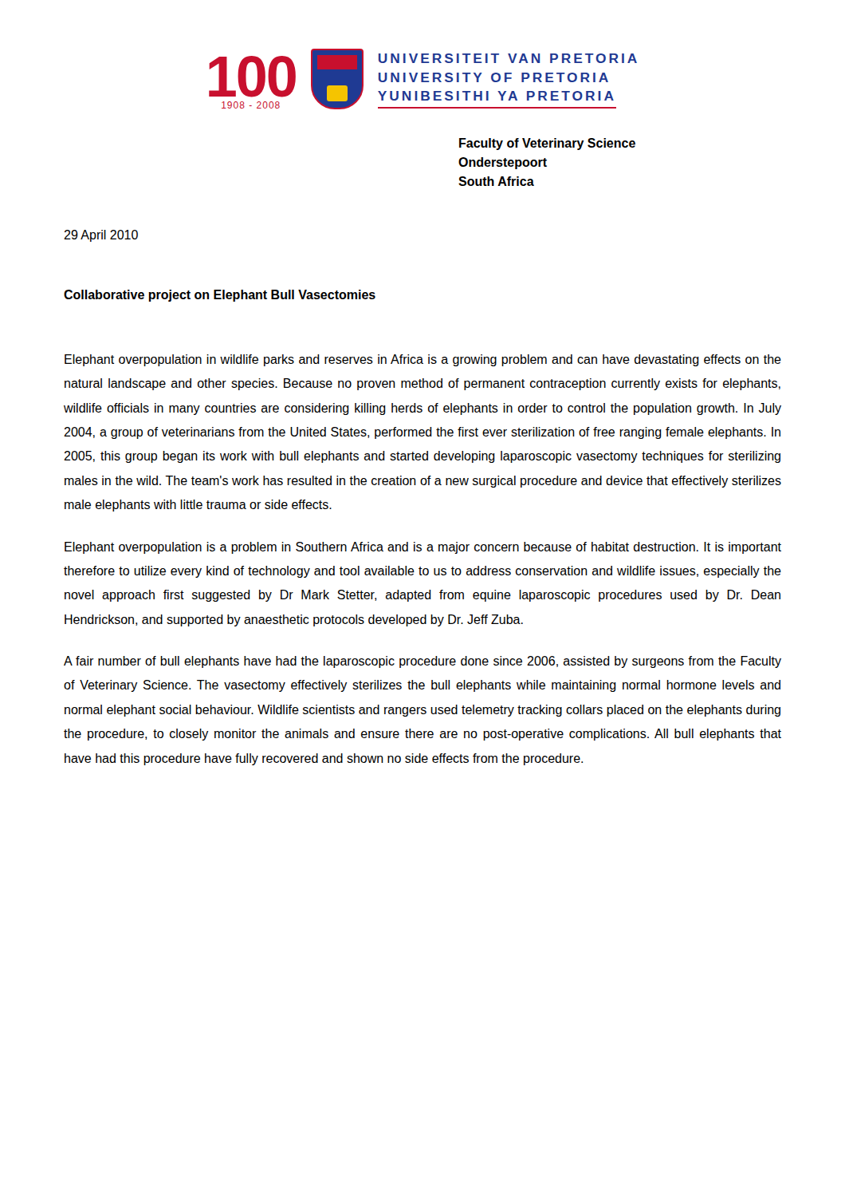100 1908 - 2008
UNIVERSITEIT VAN PRETORIA
UNIVERSITY OF PRETORIA
YUNIBESITHI YA PRETORIA
Faculty of Veterinary Science
Onderstepoort
South Africa
29 April 2010
Collaborative project on Elephant Bull Vasectomies
Elephant overpopulation in wildlife parks and reserves in Africa is a growing problem and can have devastating effects on the natural landscape and other species. Because no proven method of permanent contraception currently exists for elephants, wildlife officials in many countries are considering killing herds of elephants in order to control the population growth. In July 2004, a group of veterinarians from the United States, performed the first ever sterilization of free ranging female elephants. In 2005, this group began its work with bull elephants and started developing laparoscopic vasectomy techniques for sterilizing males in the wild. The team's work has resulted in the creation of a new surgical procedure and device that effectively sterilizes male elephants with little trauma or side effects.
Elephant overpopulation is a problem in Southern Africa and is a major concern because of habitat destruction. It is important therefore to utilize every kind of technology and tool available to us to address conservation and wildlife issues, especially the novel approach first suggested by Dr Mark Stetter, adapted from equine laparoscopic procedures used by Dr. Dean Hendrickson, and supported by anaesthetic protocols developed by Dr. Jeff Zuba.
A fair number of bull elephants have had the laparoscopic procedure done since 2006, assisted by surgeons from the Faculty of Veterinary Science. The vasectomy effectively sterilizes the bull elephants while maintaining normal hormone levels and normal elephant social behaviour. Wildlife scientists and rangers used telemetry tracking collars placed on the elephants during the procedure, to closely monitor the animals and ensure there are no post-operative complications. All bull elephants that have had this procedure have fully recovered and shown no side effects from the procedure.